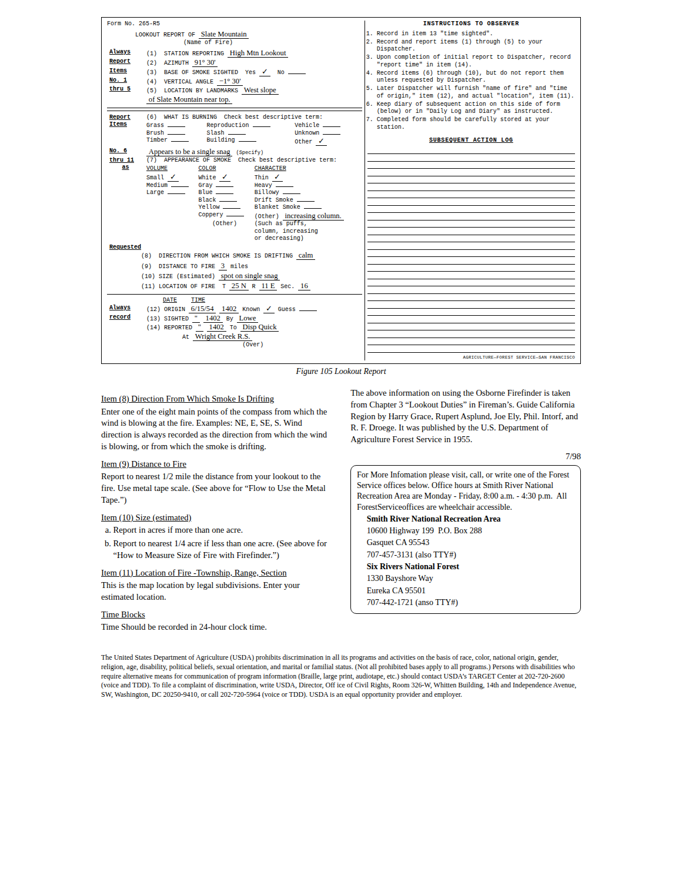| Form No. 265-R5 LOOKOUT REPORT OF Slate Mountain (Name of Fire) / Always / (1) STATION REPORTING High Mtn Lookout / / Report / (2) AZIMUTH 91° 30' / / Items / (3) BASE OF SMOKE SIGHTED Yes ✓ No / / No. 1 / (4) VERTICAL ANGLE −1° 30' / / thru 5 / (5) LOCATION BY LANDMARKS West slope / / / of Slate Mountain near top. / / Report / (6) WHAT IS BURNING Check best descriptive term: / / Items / / Grass / Reproduction / Vehicle / / Brush / Slash / Unknown / / Timber / Building / Other ✓ / / / No. 6 / Appears to be a single snag (Specify) / / thru 11 / (7) APPEARANCE OF SMOKE Check best descriptive term: / / as / / VOLUME / COLOR / CHARACTER / / Small ✓ / White ✓ / Thin ✓ / / Medium / Gray / Heavy / / Large / Blue / Billowy / / / Black / Drift Smoke / / / Yellow / Blanket Smoke / / / Coppery / (Other) increasing column. / / / (Other) / (Such as puffs, / / / / column, increasing / / / / or decreasing) / / / Requested / / (8) DIRECTION FROM WHICH SMOKE IS DRIFTING calm (9) DISTANCE TO FIRE 3 miles (10) SIZE (Estimated) spot on single snag (11) LOCATION OF FIRE T 25 N R 11 E Sec. 16 DATE TIME / Always / (12) ORIGIN 6/15/54 1402 Known ✓ Guess / / record / (13) SIGHTED " 1402 By Lowe / / / (14) REPORTED " 1402 To Disp Quick / / / At Wright Creek R.S. / / / (Over) / | INSTRUCTIONS TO OBSERVER Record in item 13 "time sighted". Record and report items (1) through (5) to your Dispatcher. Upon completion of initial report to Dispatcher, record "report time" in item (14). Record items (6) through (10), but do not report them unless requested by Dispatcher. Later Dispatcher will furnish "name of fire" and "time of origin," item (12), and actual "location", item (11). Keep diary of subsequent action on this side of form (below) or in "Daily Log and Diary" as instructed. Completed form should be carefully stored at your station. SUBSEQUENT ACTION LOG AGRICULTURE—FOREST SERVICE—SAN FRANCISCO |
Figure 105 Lookout Report
Item (8) Direction From Which Smoke Is Drifting
Enter one of the eight main points of the compass from which the wind is blowing at the fire. Examples: NE, E, SE, S. Wind direction is always recorded as the direction from which the wind is blowing, or from which the smoke is drifting.
Item (9) Distance to Fire
Report to nearest 1/2 mile the distance from your lookout to the fire. Use metal tape scale. (See above for “Flow to Use the Metal Tape.”)
Item (10) Size (estimated)
Report in acres if more than one acre.
Report to nearest 1/4 acre if less than one acre. (See above for “How to Measure Size of Fire with Firefinder.”)
Item (11) Location of Fire -Township, Range, Section
This is the map location by legal subdivisions. Enter your estimated location.
Time Blocks
Time Should be recorded in 24-hour clock time.
The above information on using the Osborne Firefinder is taken from Chapter 3 “Lookout Duties” in Fireman’s. Guide California Region by Harry Grace, Rupert Asplund, Joe Ely, Phil. Intorf, and R. F. Droege. It was published by the U.S. Department of Agriculture Forest Service in 1955.
7/98
For More Infomation please visit, call, or write one of the Forest Service offices below. Office hours at Smith River National Recreation Area are Monday - Friday, 8:00 a.m. - 4:30 p.m. All ForestServiceoffices are wheelchair accessible.
Smith River National Recreation Area
10600 Highway 199 P.O. Box 288
Gasquet CA 95543
707-457-3131 (also TTY#)
Six Rivers National Forest
1330 Bayshore Way
Eureka CA 95501
707-442-1721 (anso TTY#)
The United States Department of Agriculture (USDA) prohibits discrimination in all its programs and activities on the basis of race, color, national origin, gender, religion, age, disability, political beliefs, sexual orientation, and marital or familial status. (Not all prohibited bases apply to all programs.) Persons with disabilities who require alternative means for communication of program information (Braille, large print, audiotape, etc.) should contact USDA’s TARGET Center at 202-720-2600 (voice and TDD). To file a complaint of discrimination, write USDA, Director, Off ice of Civil Rights, Room 326-W, Whitten Building, 14th and Independence Avenue, SW, Washington, DC 20250-9410, or call 202-720-5964 (voice or TDD). USDA is an equal opportunity provider and employer.